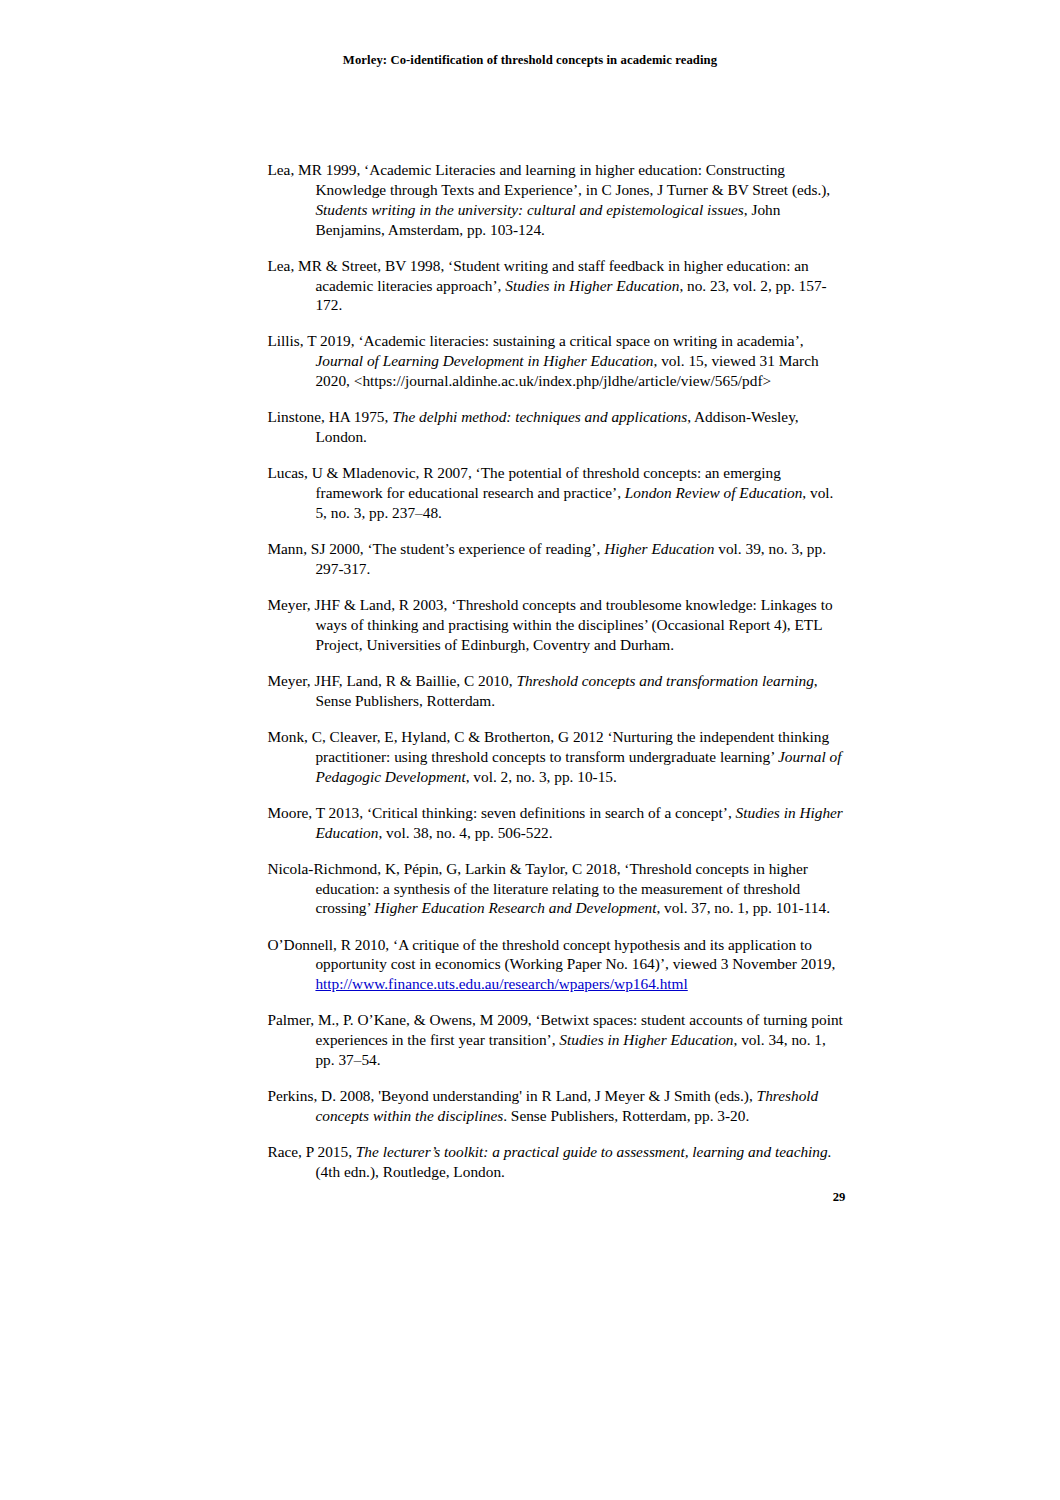Morley: Co-identification of threshold concepts in academic reading
Lea, MR 1999, ‘Academic Literacies and learning in higher education: Constructing Knowledge through Texts and Experience’, in C Jones, J Turner & BV Street (eds.), Students writing in the university: cultural and epistemological issues, John Benjamins, Amsterdam, pp. 103-124.
Lea, MR & Street, BV 1998, ‘Student writing and staff feedback in higher education: an academic literacies approach’, Studies in Higher Education, no. 23, vol. 2, pp. 157-172.
Lillis, T 2019, ‘Academic literacies: sustaining a critical space on writing in academia’, Journal of Learning Development in Higher Education, vol. 15, viewed 31 March 2020, <https://journal.aldinhe.ac.uk/index.php/jldhe/article/view/565/pdf>
Linstone, HA 1975, The delphi method: techniques and applications, Addison-Wesley, London.
Lucas, U & Mladenovic, R 2007, ‘The potential of threshold concepts: an emerging framework for educational research and practice’, London Review of Education, vol. 5, no. 3, pp. 237–48.
Mann, SJ 2000, ‘The student’s experience of reading’, Higher Education vol. 39, no. 3, pp. 297-317.
Meyer, JHF & Land, R 2003, ‘Threshold concepts and troublesome knowledge: Linkages to ways of thinking and practising within the disciplines’ (Occasional Report 4), ETL Project, Universities of Edinburgh, Coventry and Durham.
Meyer, JHF, Land, R & Baillie, C 2010, Threshold concepts and transformation learning, Sense Publishers, Rotterdam.
Monk, C, Cleaver, E, Hyland, C & Brotherton, G 2012 ‘Nurturing the independent thinking practitioner: using threshold concepts to transform undergraduate learning’ Journal of Pedagogic Development, vol. 2, no. 3, pp. 10-15.
Moore, T 2013, ‘Critical thinking: seven definitions in search of a concept’, Studies in Higher Education, vol. 38, no. 4, pp. 506-522.
Nicola-Richmond, K, Pépin, G, Larkin & Taylor, C 2018, ‘Threshold concepts in higher education: a synthesis of the literature relating to the measurement of threshold crossing’ Higher Education Research and Development, vol. 37, no. 1, pp. 101-114.
O’Donnell, R 2010, ‘A critique of the threshold concept hypothesis and its application to opportunity cost in economics (Working Paper No. 164)’, viewed 3 November 2019, http://www.finance.uts.edu.au/research/wpapers/wp164.html
Palmer, M., P. O’Kane, & Owens, M 2009, ‘Betwixt spaces: student accounts of turning point experiences in the first year transition’, Studies in Higher Education, vol. 34, no. 1, pp. 37–54.
Perkins, D. 2008, 'Beyond understanding' in R Land, J Meyer & J Smith (eds.), Threshold concepts within the disciplines. Sense Publishers, Rotterdam, pp. 3-20.
Race, P 2015, The lecturer’s toolkit: a practical guide to assessment, learning and teaching. (4th edn.), Routledge, London.
29